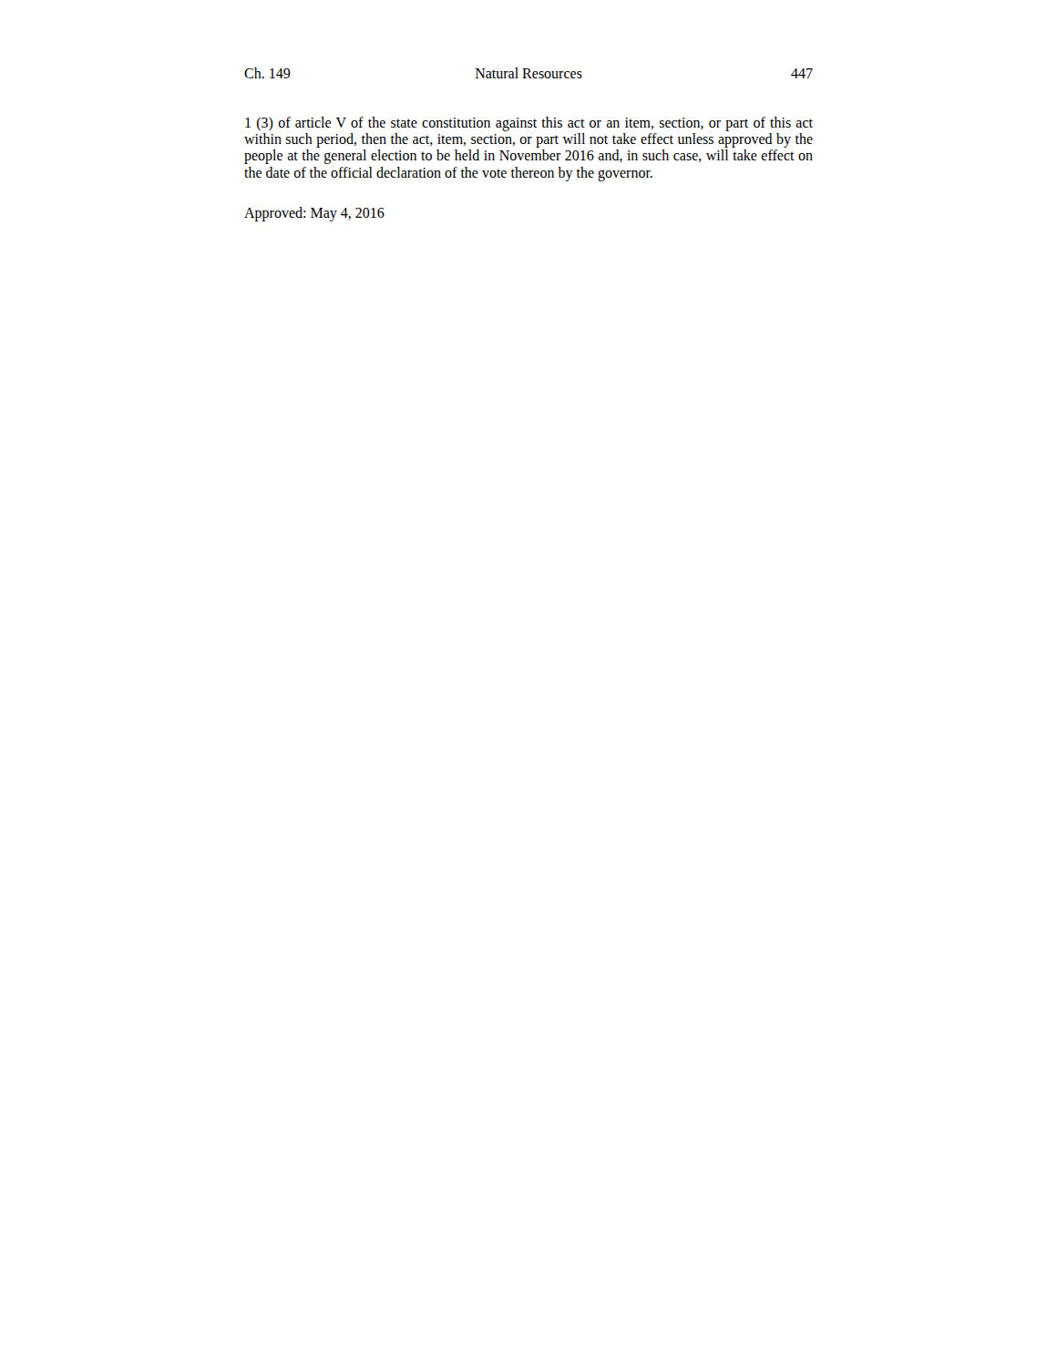Ch. 149 Natural Resources 447
1 (3) of article V of the state constitution against this act or an item, section, or part of this act within such period, then the act, item, section, or part will not take effect unless approved by the people at the general election to be held in November 2016 and, in such case, will take effect on the date of the official declaration of the vote thereon by the governor.
Approved: May 4, 2016